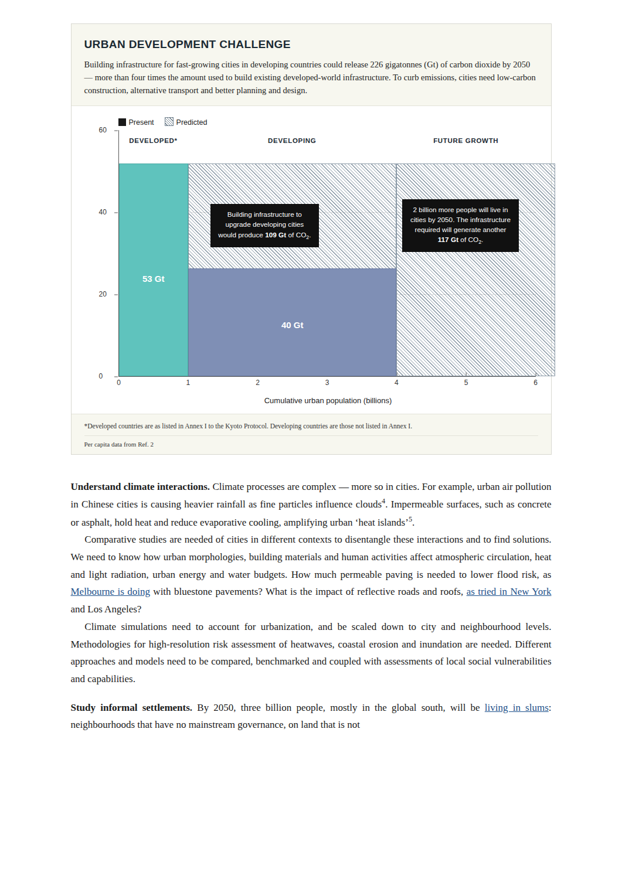URBAN DEVELOPMENT CHALLENGE
Building infrastructure for fast-growing cities in developing countries could release 226 gigatonnes (Gt) of carbon dioxide by 2050 — more than four times the amount used to build existing developed-world infrastructure. To curb emissions, cities need low-carbon construction, alternative transport and better planning and design.
Present Predicted
CO2 or equivalent per capita (tonnes) 60 40 20 0
0 1 2 3 4 5 6 DEVELOPED* DEVELOPING FUTURE GROWTH
53 Gt
40 Gt
Building infrastructure to upgrade developing cities would produce 109 Gt of CO2.
2 billion more people will live in cities by 2050. The infrastructure required will generate another 117 Gt of CO2.
Cumulative urban population (billions)
*Developed countries are as listed in Annex I to the Kyoto Protocol. Developing countries are those not listed in Annex I.
Per capita data from Ref. 2
Understand climate interactions. Climate processes are complex — more so in cities. For example, urban air pollution in Chinese cities is causing heavier rainfall as fine particles influence clouds4. Impermeable surfaces, such as concrete or asphalt, hold heat and reduce evaporative cooling, amplifying urban ‘heat islands’5.
Comparative studies are needed of cities in different contexts to disentangle these interactions and to find solutions. We need to know how urban morphologies, building materials and human activities affect atmospheric circulation, heat and light radiation, urban energy and water budgets. How much permeable paving is needed to lower flood risk, as Melbourne is doing with bluestone pavements? What is the impact of reflective roads and roofs, as tried in New York and Los Angeles?
Climate simulations need to account for urbanization, and be scaled down to city and neighbourhood levels. Methodologies for high-resolution risk assessment of heatwaves, coastal erosion and inundation are needed. Different approaches and models need to be compared, benchmarked and coupled with assessments of local social vulnerabilities and capabilities.
Study informal settlements. By 2050, three billion people, mostly in the global south, will be living in slums: neighbourhoods that have no mainstream governance, on land that is not